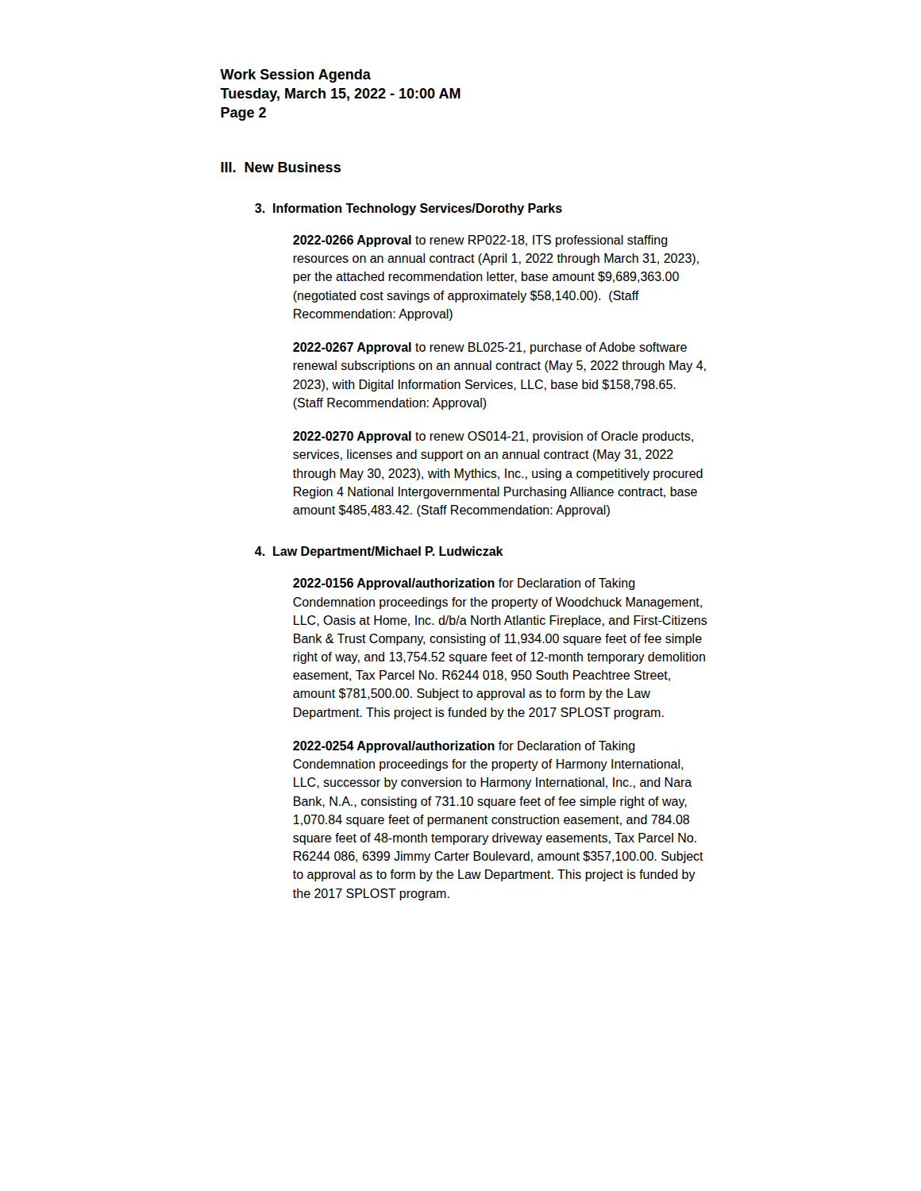Work Session Agenda
Tuesday, March 15, 2022 - 10:00 AM
Page 2
III. New Business
3. Information Technology Services/Dorothy Parks
2022-0266 Approval to renew RP022-18, ITS professional staffing resources on an annual contract (April 1, 2022 through March 31, 2023), per the attached recommendation letter, base amount $9,689,363.00 (negotiated cost savings of approximately $58,140.00). (Staff Recommendation: Approval)
2022-0267 Approval to renew BL025-21, purchase of Adobe software renewal subscriptions on an annual contract (May 5, 2022 through May 4, 2023), with Digital Information Services, LLC, base bid $158,798.65. (Staff Recommendation: Approval)
2022-0270 Approval to renew OS014-21, provision of Oracle products, services, licenses and support on an annual contract (May 31, 2022 through May 30, 2023), with Mythics, Inc., using a competitively procured Region 4 National Intergovernmental Purchasing Alliance contract, base amount $485,483.42. (Staff Recommendation: Approval)
4. Law Department/Michael P. Ludwiczak
2022-0156 Approval/authorization for Declaration of Taking Condemnation proceedings for the property of Woodchuck Management, LLC, Oasis at Home, Inc. d/b/a North Atlantic Fireplace, and First-Citizens Bank & Trust Company, consisting of 11,934.00 square feet of fee simple right of way, and 13,754.52 square feet of 12-month temporary demolition easement, Tax Parcel No. R6244 018, 950 South Peachtree Street, amount $781,500.00. Subject to approval as to form by the Law Department. This project is funded by the 2017 SPLOST program.
2022-0254 Approval/authorization for Declaration of Taking Condemnation proceedings for the property of Harmony International, LLC, successor by conversion to Harmony International, Inc., and Nara Bank, N.A., consisting of 731.10 square feet of fee simple right of way, 1,070.84 square feet of permanent construction easement, and 784.08 square feet of 48-month temporary driveway easements, Tax Parcel No. R6244 086, 6399 Jimmy Carter Boulevard, amount $357,100.00. Subject to approval as to form by the Law Department. This project is funded by the 2017 SPLOST program.